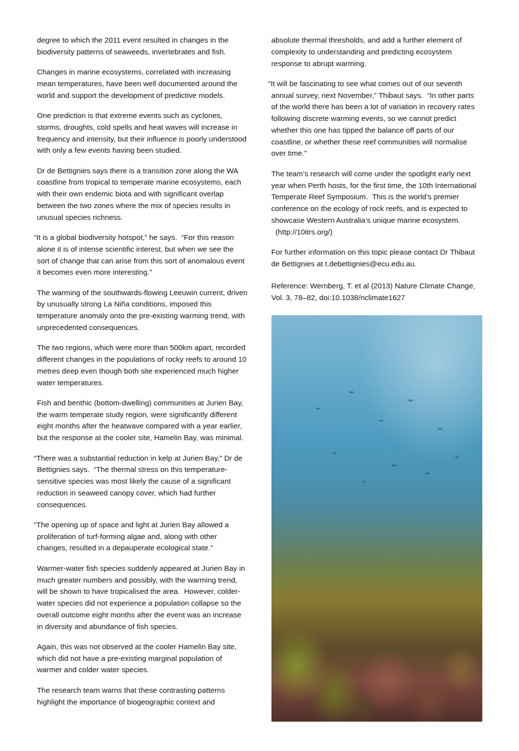degree to which the 2011 event resulted in changes in the biodiversity patterns of seaweeds, invertebrates and fish.
Changes in marine ecosystems, correlated with increasing mean temperatures, have been well documented around the world and support the development of predictive models.
One prediction is that extreme events such as cyclones, storms, droughts, cold spells and heat waves will increase in frequency and intensity, but their influence is poorly understood with only a few events having been studied.
Dr de Bettignies says there is a transition zone along the WA coastline from tropical to temperate marine ecosystems, each with their own endemic biota and with significant overlap between the two zones where the mix of species results in unusual species richness.
“It is a global biodiversity hotspot,” he says. “For this reason alone it is of intense scientific interest, but when we see the sort of change that can arise from this sort of anomalous event it becomes even more interesting.”
The warming of the southwards-flowing Leeuwin current, driven by unusually strong La Niña conditions, imposed this temperature anomaly onto the pre-existing warming trend, with unprecedented consequences.
The two regions, which were more than 500km apart, recorded different changes in the populations of rocky reefs to around 10 metres deep even though both site experienced much higher water temperatures.
Fish and benthic (bottom-dwelling) communities at Jurien Bay, the warm temperate study region, were significantly different eight months after the heatwave compared with a year earlier, but the response at the cooler site, Hamelin Bay, was minimal.
“There was a substantial reduction in kelp at Jurien Bay,” Dr de Bettignies says. “The thermal stress on this temperature-sensitive species was most likely the cause of a significant reduction in seaweed canopy cover, which had further consequences.
“The opening up of space and light at Jurien Bay allowed a proliferation of turf-forming algae and, along with other changes, resulted in a depauperate ecological state.”
Warmer-water fish species suddenly appeared at Jurien Bay in much greater numbers and possibly, with the warming trend, will be shown to have tropicalised the area. However, colder-water species did not experience a population collapse so the overall outcome eight months after the event was an increase in diversity and abundance of fish species.
Again, this was not observed at the cooler Hamelin Bay site, which did not have a pre-existing marginal population of warmer and colder water species.
The research team warns that these contrasting patterns highlight the importance of biogeographic context and
absolute thermal thresholds, and add a further element of complexity to understanding and predicting ecosystem response to abrupt warming.
“It will be fascinating to see what comes out of our seventh annual survey, next November,” Thibaut says. “In other parts of the world there has been a lot of variation in recovery rates following discrete warming events, so we cannot predict whether this one has tipped the balance off parts of our coastline, or whether these reef communities will normalise over time.”
The team’s research will come under the spotlight early next year when Perth hosts, for the first time, the 10th International Temperate Reef Symposium. This is the world’s premier conference on the ecology of rock reefs, and is expected to showcase Western Australia’s unique marine ecosystem. (http://10itrs.org/)
For further information on this topic please contact Dr Thibaut de Bettignies at t.debettignies@ecu.edu.au.
Reference: Wernberg, T. et al (2013) Nature Climate Change, Vol. 3, 78–82, doi:10.1038/nclimate1627